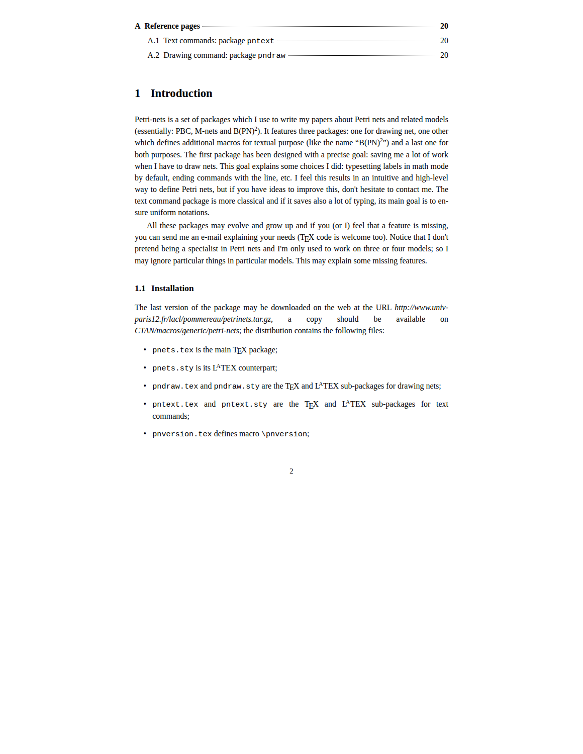A Reference pages 20
A.1 Text commands: package pntext 20
A.2 Drawing command: package pndraw 20
1 Introduction
Petri-nets is a set of packages which I use to write my papers about Petri nets and related models (essentially: PBC, M-nets and B(PN)2). It features three packages: one for drawing net, one other which defines additional macros for textual purpose (like the name “B(PN)2”) and a last one for both purposes. The first package has been designed with a precise goal: saving me a lot of work when I have to draw nets. This goal explains some choices I did: typesetting labels in math mode by default, ending commands with the line, etc. I feel this results in an intuitive and high-level way to define Petri nets, but if you have ideas to improve this, don't hesitate to contact me. The text command package is more classical and if it saves also a lot of typing, its main goal is to ensure uniform notations.
All these packages may evolve and grow up and if you (or I) feel that a feature is missing, you can send me an e-mail explaining your needs (TEX code is welcome too). Notice that I don't pretend being a specialist in Petri nets and I'm only used to work on three or four models; so I may ignore particular things in particular models. This may explain some missing features.
1.1 Installation
The last version of the package may be downloaded on the web at the URL http://www.univ-paris12.fr/lacl/pommereau/petrinets.tar.gz, a copy should be available on CTAN/macros/generic/petri-nets; the distribution contains the following files:
pnets.tex is the main TEX package;
pnets.sty is its LATEX counterpart;
pndraw.tex and pndraw.sty are the TEX and LATEX sub-packages for drawing nets;
pntext.tex and pntext.sty are the TEX and LATEX sub-packages for text commands;
pnversion.tex defines macro \pnversion;
2